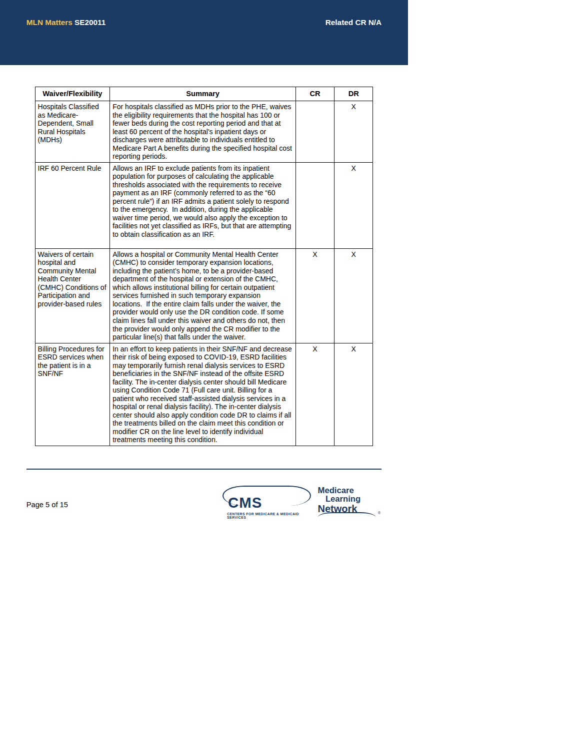MLN Matters SE20011
Related CR N/A
| Waiver/Flexibility | Summary | CR | DR |
| --- | --- | --- | --- |
| Hospitals Classified as Medicare-Dependent, Small Rural Hospitals (MDHs) | For hospitals classified as MDHs prior to the PHE, waives the eligibility requirements that the hospital has 100 or fewer beds during the cost reporting period and that at least 60 percent of the hospital's inpatient days or discharges were attributable to individuals entitled to Medicare Part A benefits during the specified hospital cost reporting periods. | | X |
| IRF 60 Percent Rule | Allows an IRF to exclude patients from its inpatient population for purposes of calculating the applicable thresholds associated with the requirements to receive payment as an IRF (commonly referred to as the “60 percent rule”) if an IRF admits a patient solely to respond to the emergency. In addition, during the applicable waiver time period, we would also apply the exception to facilities not yet classified as IRFs, but that are attempting to obtain classification as an IRF. | | X |
| Waivers of certain hospital and Community Mental Health Center (CMHC) Conditions of Participation and provider-based rules | Allows a hospital or Community Mental Health Center (CMHC) to consider temporary expansion locations, including the patient’s home, to be a provider-based department of the hospital or extension of the CMHC, which allows institutional billing for certain outpatient services furnished in such temporary expansion locations. If the entire claim falls under the waiver, the provider would only use the DR condition code. If some claim lines fall under this waiver and others do not, then the provider would only append the CR modifier to the particular line(s) that falls under the waiver. | X | X |
| Billing Procedures for ESRD services when the patient is in a SNF/NF | In an effort to keep patients in their SNF/NF and decrease their risk of being exposed to COVID-19, ESRD facilities may temporarily furnish renal dialysis services to ESRD beneficiaries in the SNF/NF instead of the offsite ESRD facility. The in-center dialysis center should bill Medicare using Condition Code 71 (Full care unit. Billing for a patient who received staff-assisted dialysis services in a hospital or renal dialysis facility). The in-center dialysis center should also apply condition code DR to claims if all the treatments billed on the claim meet this condition or modifier CR on the line level to identify individual treatments meeting this condition. | X | X |
Page 5 of 15
CMS
CENTERS FOR MEDICARE & MEDICAID SERVICES
Medicare
Learning
Network
®